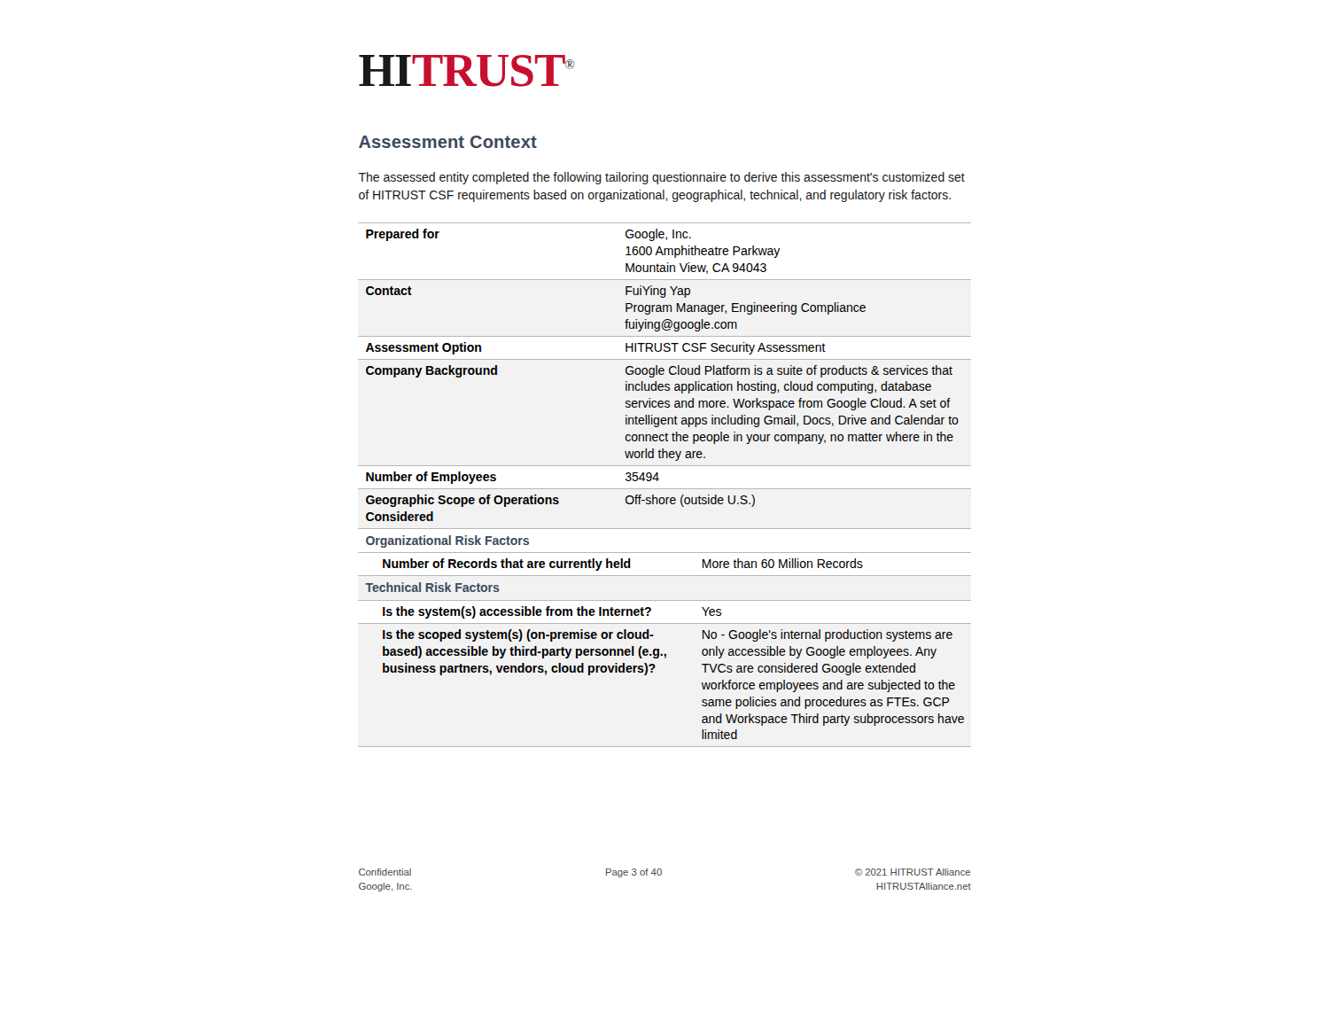HI TRUST®
Assessment Context
The assessed entity completed the following tailoring questionnaire to derive this assessment's customized set of HITRUST CSF requirements based on organizational, geographical, technical, and regulatory risk factors.
| Prepared for | Google, Inc. 1600 Amphitheatre Parkway Mountain View, CA 94043 |
| Contact | FuiYing Yap Program Manager, Engineering Compliance fuiying@google.com |
| Assessment Option | HITRUST CSF Security Assessment |
| Company Background | Google Cloud Platform is a suite of products & services that includes application hosting, cloud computing, database services and more. Workspace from Google Cloud. A set of intelligent apps including Gmail, Docs, Drive and Calendar to connect the people in your company, no matter where in the world they are. |
| Number of Employees | 35494 |
| Geographic Scope of Operations Considered | Off-shore (outside U.S.) |
| Organizational Risk Factors |
| Number of Records that are currently held | More than 60 Million Records |
| Technical Risk Factors |
| Is the system(s) accessible from the Internet? | Yes |
| Is the scoped system(s) (on-premise or cloud-based) accessible by third-party personnel (e.g., business partners, vendors, cloud providers)? | No - Google's internal production systems are only accessible by Google employees. Any TVCs are considered Google extended workforce employees and are subjected to the same policies and procedures as FTEs. GCP and Workspace Third party subprocessors have limited |
Confidential
Google, Inc.
Page 3 of 40
© 2021 HITRUST Alliance
HITRUSTAlliance.net